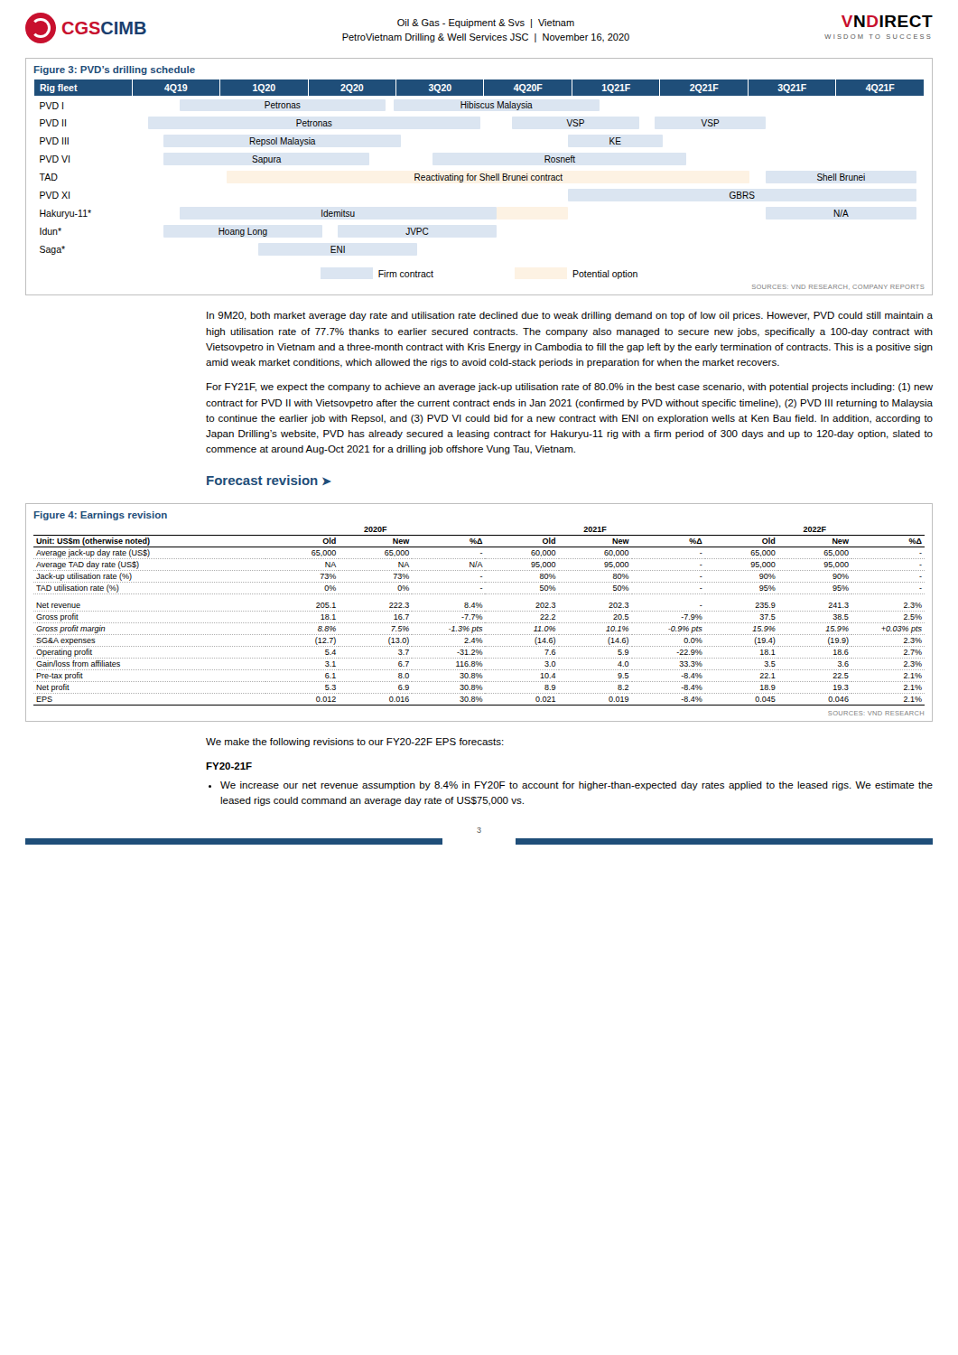CGSCIMB
Oil & Gas - Equipment & Svs | Vietnam
PetroVietnam Drilling & Well Services JSC | November 16, 2020
VNDIRECT
WISDOM TO SUCCESS
Figure 3: PVD’s drilling schedule
| Rig fleet | 4Q19 | 1Q20 | 2Q20 | 3Q20 | 4Q20F | 1Q21F | 2Q21F | 3Q21F | 4Q21F |
| --- | --- | --- | --- | --- | --- | --- | --- | --- | --- |
| PVD I | Petronas Hibiscus Malaysia |
| PVD II | Petronas VSP VSP |
| PVD III | Repsol Malaysia KE |
| PVD VI | Sapura Rosneft |
| TAD | Reactivating for Shell Brunei contract Shell Brunei |
| PVD XI | GBRS |
| Hakuryu-11* | Idemitsu N/A |
| Idun* | Hoang Long JVPC |
| Saga* | ENI |
Firm contract
Potential option
SOURCES: VND RESEARCH, COMPANY REPORTS
In 9M20, both market average day rate and utilisation rate declined due to weak drilling demand on top of low oil prices. However, PVD could still maintain a high utilisation rate of 77.7% thanks to earlier secured contracts. The company also managed to secure new jobs, specifically a 100-day contract with Vietsovpetro in Vietnam and a three-month contract with Kris Energy in Cambodia to fill the gap left by the early termination of contracts. This is a positive sign amid weak market conditions, which allowed the rigs to avoid cold-stack periods in preparation for when the market recovers.
For FY21F, we expect the company to achieve an average jack-up utilisation rate of 80.0% in the best case scenario, with potential projects including: (1) new contract for PVD II with Vietsovpetro after the current contract ends in Jan 2021 (confirmed by PVD without specific timeline), (2) PVD III returning to Malaysia to continue the earlier job with Repsol, and (3) PVD VI could bid for a new contract with ENI on exploration wells at Ken Bau field. In addition, according to Japan Drilling’s website, PVD has already secured a leasing contract for Hakuryu-11 rig with a firm period of 300 days and up to 120-day option, slated to commence at around Aug-Oct 2021 for a drilling job offshore Vung Tau, Vietnam.
Forecast revision ➤
Figure 4: Earnings revision
| | 2020F | 2021F | 2022F |
| --- | --- | --- | --- |
| Unit: US$m (otherwise noted) | Old | New | %Δ | Old | New | %Δ | Old | New | %Δ |
| Average jack-up day rate (US$) | 65,000 | 65,000 | - | 60,000 | 60,000 | - | 65,000 | 65,000 | - |
| Average TAD day rate (US$) | NA | NA | N/A | 95,000 | 95,000 | - | 95,000 | 95,000 | - |
| Jack-up utilisation rate (%) | 73% | 73% | - | 80% | 80% | - | 90% | 90% | - |
| TAD utilisation rate (%) | 0% | 0% | - | 50% | 50% | - | 95% | 95% | - |
| Net revenue | 205.1 | 222.3 | 8.4% | 202.3 | 202.3 | - | 235.9 | 241.3 | 2.3% |
| Gross profit | 18.1 | 16.7 | -7.7% | 22.2 | 20.5 | -7.9% | 37.5 | 38.5 | 2.5% |
| Gross profit margin | 8.8% | 7.5% | -1.3% pts | 11.0% | 10.1% | -0.9% pts | 15.9% | 15.9% | +0.03% pts |
| SG&A expenses | (12.7) | (13.0) | 2.4% | (14.6) | (14.6) | 0.0% | (19.4) | (19.9) | 2.3% |
| Operating profit | 5.4 | 3.7 | -31.2% | 7.6 | 5.9 | -22.9% | 18.1 | 18.6 | 2.7% |
| Gain/loss from affiliates | 3.1 | 6.7 | 116.8% | 3.0 | 4.0 | 33.3% | 3.5 | 3.6 | 2.3% |
| Pre-tax profit | 6.1 | 8.0 | 30.8% | 10.4 | 9.5 | -8.4% | 22.1 | 22.5 | 2.1% |
| Net profit | 5.3 | 6.9 | 30.8% | 8.9 | 8.2 | -8.4% | 18.9 | 19.3 | 2.1% |
| EPS | 0.012 | 0.016 | 30.8% | 0.021 | 0.019 | -8.4% | 0.045 | 0.046 | 2.1% |
SOURCES: VND RESEARCH
We make the following revisions to our FY20-22F EPS forecasts:
FY20-21F
We increase our net revenue assumption by 8.4% in FY20F to account for higher-than-expected day rates applied to the leased rigs. We estimate the leased rigs could command an average day rate of US$75,000 vs.
3